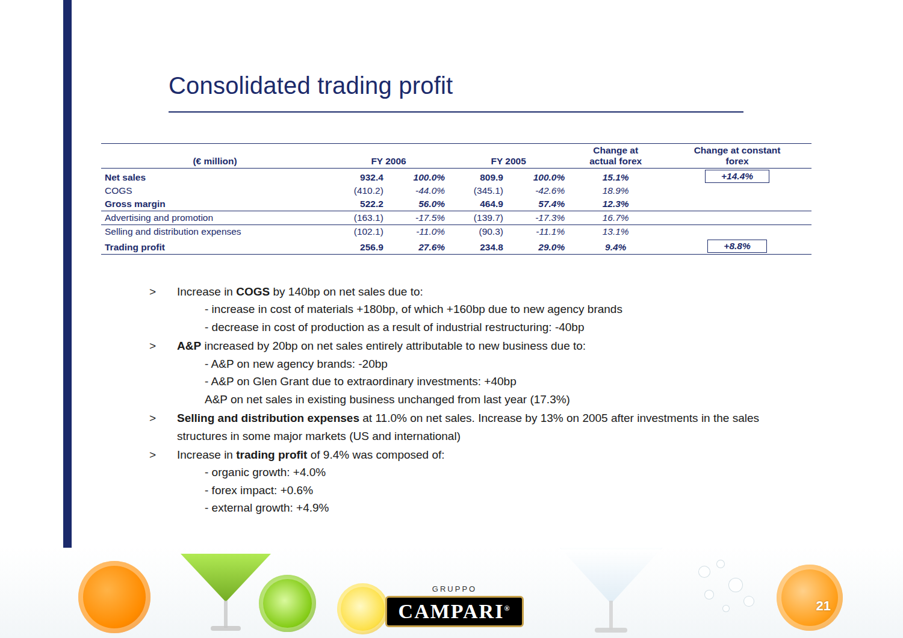Consolidated trading profit
| (€ million) | FY 2006 | FY 2005 | Change at actual forex | Change at constant forex |
| --- | --- | --- | --- | --- |
| Net sales | 932.4 | 100.0% | 809.9 | 100.0% | 15.1% | +14.4% |
| COGS | (410.2) | -44.0% | (345.1) | -42.6% | 18.9% | |
| Gross margin | 522.2 | 56.0% | 464.9 | 57.4% | 12.3% | |
| Advertising and promotion | (163.1) | -17.5% | (139.7) | -17.3% | 16.7% | |
| Selling and distribution expenses | (102.1) | -11.0% | (90.3) | -11.1% | 13.1% | |
| Trading profit | 256.9 | 27.6% | 234.8 | 29.0% | 9.4% | +8.8% |
> Increase in COGS by 140bp on net sales due to:
- increase in cost of materials +180bp, of which +160bp due to new agency brands
- decrease in cost of production as a result of industrial restructuring: -40bp
> A&P increased by 20bp on net sales entirely attributable to new business due to:
- A&P on new agency brands: -20bp
- A&P on Glen Grant due to extraordinary investments: +40bp
A&P on net sales in existing business unchanged from last year (17.3%)
> Selling and distribution expenses at 11.0% on net sales. Increase by 13% on 2005 after investments in the sales structures in some major markets (US and international)
> Increase in trading profit of 9.4% was composed of:
- organic growth: +4.0%
- forex impact: +0.6%
- external growth: +4.9%
GRUPPO
CAMPARI®
21